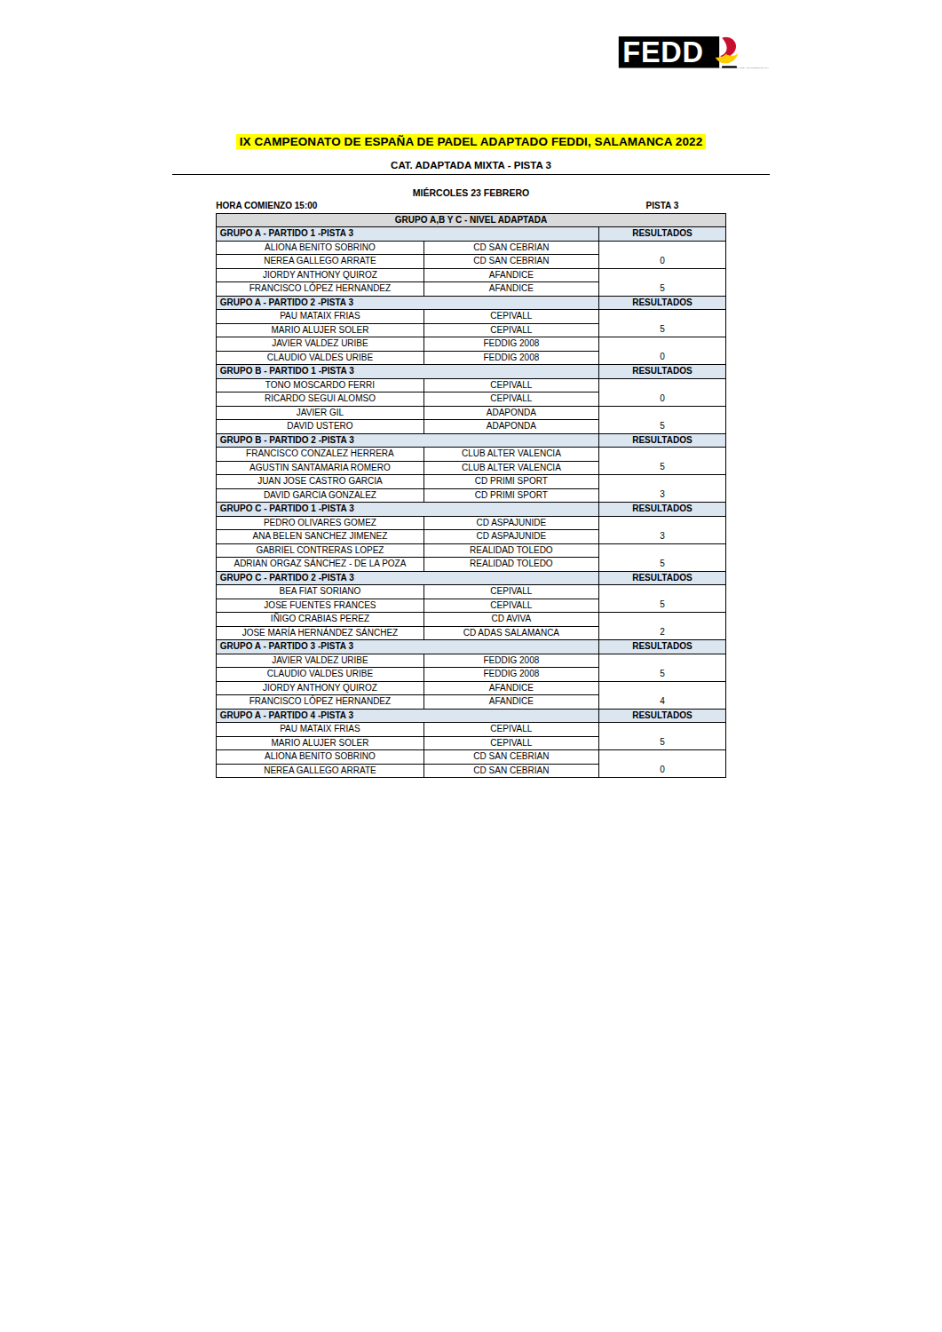FEDD FEDERACIÓN ESPAÑOLA DE DEPORTES PARA PERSONAS CON DISCAPACIDAD INTELECTUAL
IX CAMPEONATO DE ESPAÑA DE PADEL ADAPTADO FEDDI, SALAMANCA 2022
CAT. ADAPTADA MIXTA - PISTA 3
MIÉRCOLES 23 FEBRERO
| HORA COMIENZO 15:00 | | PISTA 3 |
| GRUPO A,B Y C - NIVEL ADAPTADA |
| GRUPO A - PARTIDO 1 -PISTA 3 | RESULTADOS |
| ALIONA BENITO SOBRINO | CD SAN CEBRIAN | |
| NEREA GALLEGO ARRATE | CD SAN CEBRIAN | 0 |
| JIORDY ANTHONY QUIROZ | AFANDICE | |
| FRANCISCO LÓPEZ HERNANDEZ | AFANDICE | 5 |
| GRUPO A - PARTIDO 2 -PISTA 3 | RESULTADOS |
| PAU MATAIX FRIAS | CEPIVALL | |
| MARIO ALUJER SOLER | CEPIVALL | 5 |
| JAVIER VALDEZ URIBE | FEDDIG 2008 | |
| CLAUDIO VALDES URIBE | FEDDIG 2008 | 0 |
| GRUPO B - PARTIDO 1 -PISTA 3 | RESULTADOS |
| TONO MOSCARDO FERRI | CEPIVALL | |
| RICARDO SEGUI ALOMSO | CEPIVALL | 0 |
| JAVIER GIL | ADAPONDA | |
| DAVID USTERO | ADAPONDA | 5 |
| GRUPO B - PARTIDO 2 -PISTA 3 | RESULTADOS |
| FRANCISCO CONZALEZ HERRERA | CLUB ALTER VALENCIA | |
| AGUSTIN SANTAMARIA ROMERO | CLUB ALTER VALENCIA | 5 |
| JUAN JOSE CASTRO GARCIA | CD PRIMI SPORT | |
| DAVID GARCIA GONZALEZ | CD PRIMI SPORT | 3 |
| GRUPO C - PARTIDO 1 -PISTA 3 | RESULTADOS |
| PEDRO OLIVARES GOMEZ | CD ASPAJUNIDE | |
| ANA BELEN SANCHEZ JIMENEZ | CD ASPAJUNIDE | 3 |
| GABRIEL CONTRERAS LOPEZ | REALIDAD TOLEDO | |
| ADRIAN ORGAZ SÁNCHEZ - DE LA POZA | REALIDAD TOLEDO | 5 |
| GRUPO C - PARTIDO 2 -PISTA 3 | RESULTADOS |
| BEA FIAT SORIANO | CEPIVALL | |
| JOSE FUENTES FRANCES | CEPIVALL | 5 |
| IÑIGO CRABIAS PEREZ | CD AVIVA | |
| JOSE MARÍA HERNÁNDEZ SÁNCHEZ | CD ADAS SALAMANCA | 2 |
| GRUPO A - PARTIDO 3 -PISTA 3 | RESULTADOS |
| JAVIER VALDEZ URIBE | FEDDIG 2008 | |
| CLAUDIO VALDES URIBE | FEDDIG 2008 | 5 |
| JIORDY ANTHONY QUIROZ | AFANDICE | |
| FRANCISCO LÓPEZ HERNANDEZ | AFANDICE | 4 |
| GRUPO A - PARTIDO 4 -PISTA 3 | RESULTADOS |
| PAU MATAIX FRIAS | CEPIVALL | |
| MARIO ALUJER SOLER | CEPIVALL | 5 |
| ALIONA BENITO SOBRINO | CD SAN CEBRIAN | |
| NEREA GALLEGO ARRATE | CD SAN CEBRIAN | 0 |